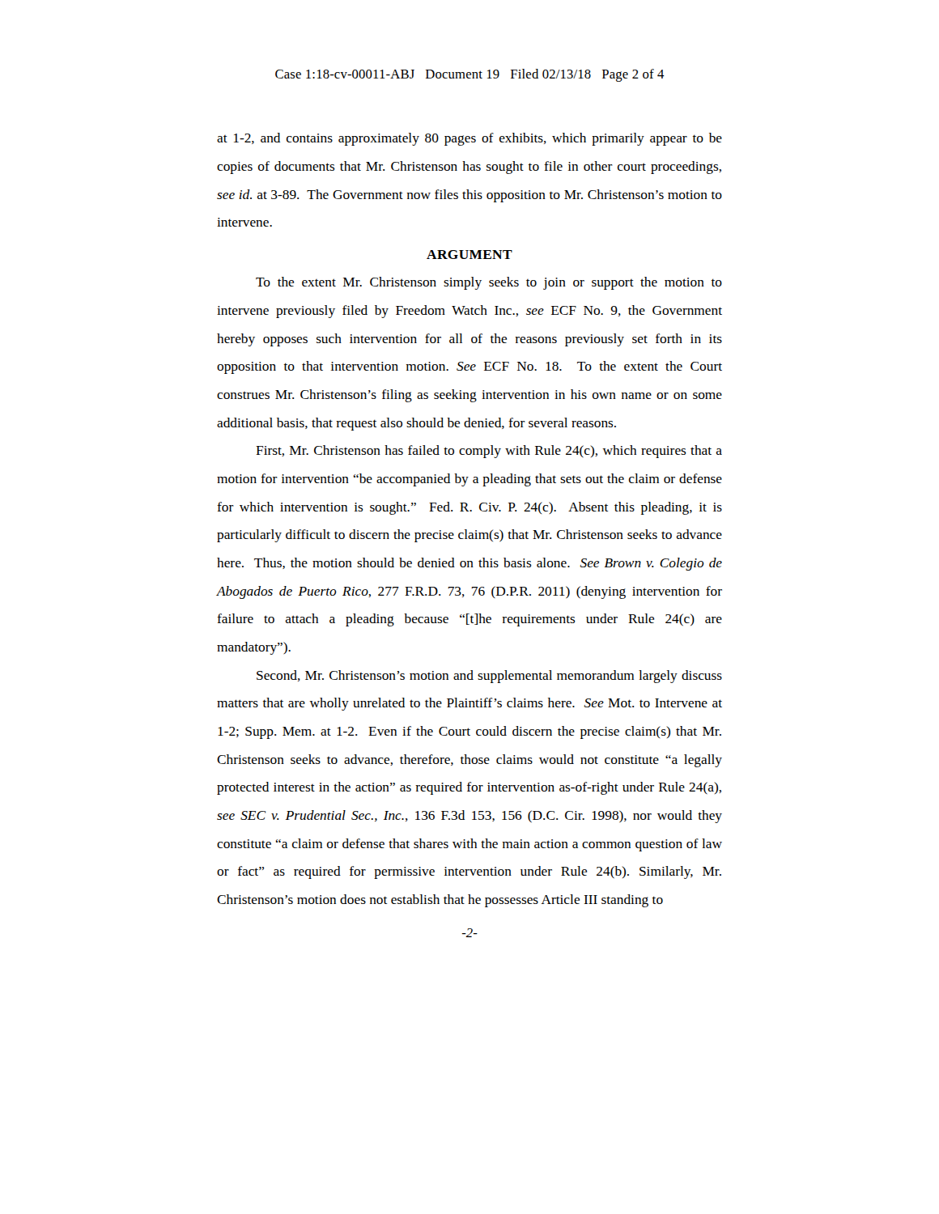Case 1:18-cv-00011-ABJ Document 19 Filed 02/13/18 Page 2 of 4
at 1-2, and contains approximately 80 pages of exhibits, which primarily appear to be copies of documents that Mr. Christenson has sought to file in other court proceedings, see id. at 3-89. The Government now files this opposition to Mr. Christenson’s motion to intervene.
ARGUMENT
To the extent Mr. Christenson simply seeks to join or support the motion to intervene previously filed by Freedom Watch Inc., see ECF No. 9, the Government hereby opposes such intervention for all of the reasons previously set forth in its opposition to that intervention motion. See ECF No. 18. To the extent the Court construes Mr. Christenson’s filing as seeking intervention in his own name or on some additional basis, that request also should be denied, for several reasons.
First, Mr. Christenson has failed to comply with Rule 24(c), which requires that a motion for intervention “be accompanied by a pleading that sets out the claim or defense for which intervention is sought.” Fed. R. Civ. P. 24(c). Absent this pleading, it is particularly difficult to discern the precise claim(s) that Mr. Christenson seeks to advance here. Thus, the motion should be denied on this basis alone. See Brown v. Colegio de Abogados de Puerto Rico, 277 F.R.D. 73, 76 (D.P.R. 2011) (denying intervention for failure to attach a pleading because “[t]he requirements under Rule 24(c) are mandatory”).
Second, Mr. Christenson’s motion and supplemental memorandum largely discuss matters that are wholly unrelated to the Plaintiff’s claims here. See Mot. to Intervene at 1-2; Supp. Mem. at 1-2. Even if the Court could discern the precise claim(s) that Mr. Christenson seeks to advance, therefore, those claims would not constitute “a legally protected interest in the action” as required for intervention as-of-right under Rule 24(a), see SEC v. Prudential Sec., Inc., 136 F.3d 153, 156 (D.C. Cir. 1998), nor would they constitute “a claim or defense that shares with the main action a common question of law or fact” as required for permissive intervention under Rule 24(b). Similarly, Mr. Christenson’s motion does not establish that he possesses Article III standing to
-2-